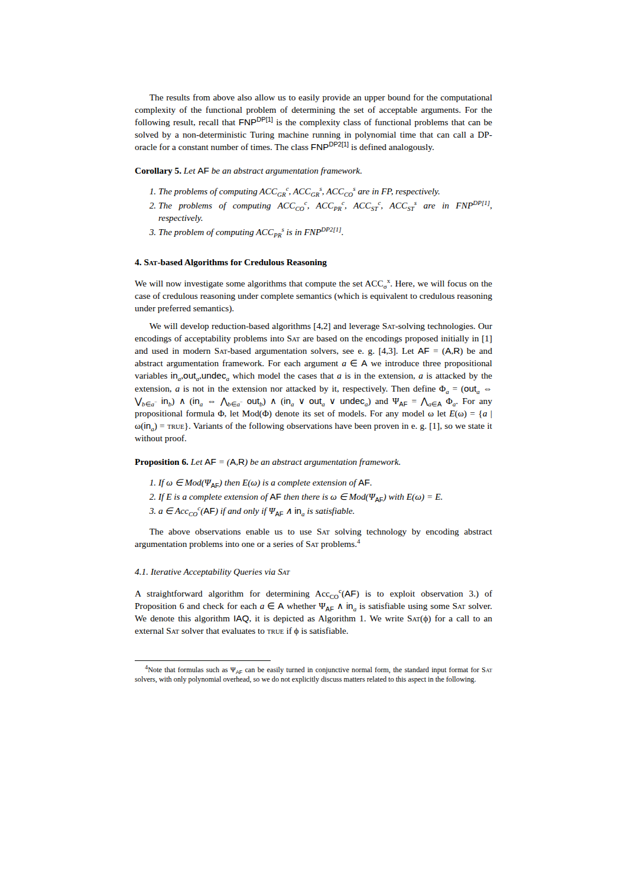The results from above also allow us to easily provide an upper bound for the computational complexity of the functional problem of determining the set of acceptable arguments. For the following result, recall that FNPDP[1] is the complexity class of functional problems that can be solved by a non-deterministic Turing machine running in polynomial time that can call a DP-oracle for a constant number of times. The class FNPDP2[1] is defined analogously.
Corollary 5. Let AF be an abstract argumentation framework.
The problems of computing ACCGRc, ACCGRs, ACCCOs are in FP, respectively.
The problems of computing ACCCOc, ACCPRc, ACCSTc, ACCSTs are in FNPDP[1], respectively.
The problem of computing ACCPRs is in FNPDP2[1].
4. Sat-based Algorithms for Credulous Reasoning
We will now investigate some algorithms that compute the set ACCσx. Here, we will focus on the case of credulous reasoning under complete semantics (which is equivalent to credulous reasoning under preferred semantics).
We will develop reduction-based algorithms [4,2] and leverage Sat-solving technologies. Our encodings of acceptability problems into Sat are based on the encodings proposed initially in [1] and used in modern Sat-based argumentation solvers, see e. g. [4,3]. Let AF = (A,R) be and abstract argumentation framework. For each argument a ∈ A we introduce three propositional variables ina,outa,undeca which model the cases that a is in the extension, a is attacked by the extension, a is not in the extension nor attacked by it, respectively. Then define Φa = (outa ⇔ ⋁b∈a− inb) ∧ (ina ⇔ ⋀b∈a− outb) ∧ (ina ∨ outa ∨ undeca) and ΨAF = ⋀a∈A Φa. For any propositional formula Φ, let Mod(Φ) denote its set of models. For any model ω let E(ω) = {a | ω(ina) = true}. Variants of the following observations have been proven in e. g. [1], so we state it without proof.
Proposition 6. Let AF = (A,R) be an abstract argumentation framework.
If ω ∈ Mod(ΨAF) then E(ω) is a complete extension of AF.
If E is a complete extension of AF then there is ω ∈ Mod(ΨAF) with E(ω) = E.
a ∈ AccCOc(AF) if and only if ΨAF ∧ ina is satisfiable.
The above observations enable us to use Sat solving technology by encoding abstract argumentation problems into one or a series of Sat problems.4
4.1. Iterative Acceptability Queries via Sat
A straightforward algorithm for determining AccCOc(AF) is to exploit observation 3.) of Proposition 6 and check for each a ∈ A whether ΨAF ∧ ina is satisfiable using some Sat solver. We denote this algorithm IAQ, it is depicted as Algorithm 1. We write Sat(ϕ) for a call to an external Sat solver that evaluates to true if ϕ is satisfiable.
4Note that formulas such as ΨAF can be easily turned in conjunctive normal form, the standard input format for Sat solvers, with only polynomial overhead, so we do not explicitly discuss matters related to this aspect in the following.